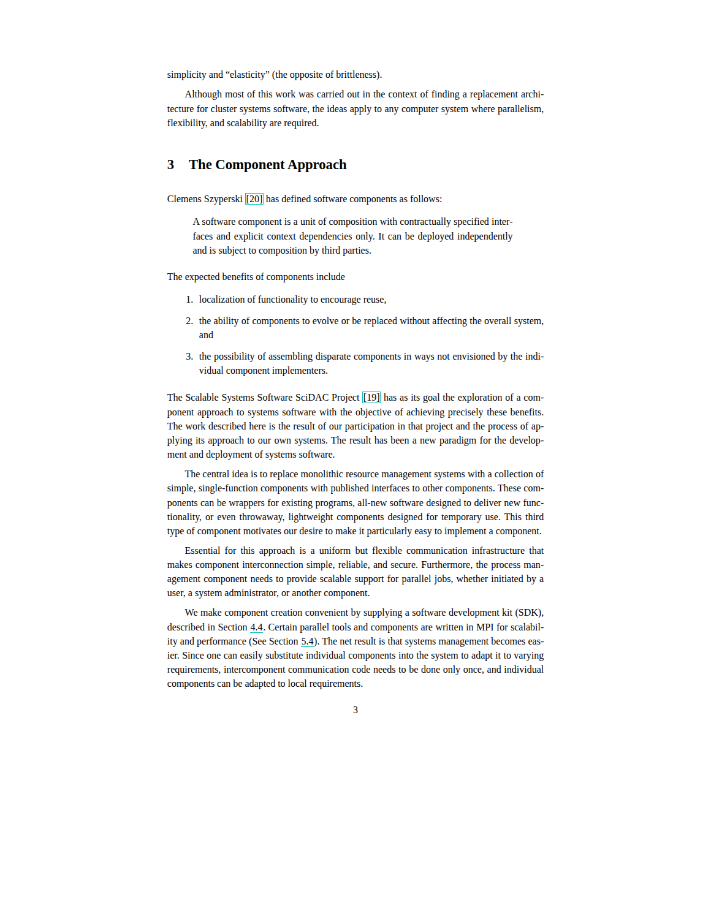simplicity and “elasticity” (the opposite of brittleness).
Although most of this work was carried out in the context of finding a replacement architecture for cluster systems software, the ideas apply to any computer system where parallelism, flexibility, and scalability are required.
3 The Component Approach
Clemens Szyperski [20] has defined software components as follows:
A software component is a unit of composition with contractually specified interfaces and explicit context dependencies only. It can be deployed independently and is subject to composition by third parties.
The expected benefits of components include
localization of functionality to encourage reuse,
the ability of components to evolve or be replaced without affecting the overall system, and
the possibility of assembling disparate components in ways not envisioned by the individual component implementers.
The Scalable Systems Software SciDAC Project [19] has as its goal the exploration of a component approach to systems software with the objective of achieving precisely these benefits. The work described here is the result of our participation in that project and the process of applying its approach to our own systems. The result has been a new paradigm for the development and deployment of systems software.
The central idea is to replace monolithic resource management systems with a collection of simple, single-function components with published interfaces to other components. These components can be wrappers for existing programs, all-new software designed to deliver new functionality, or even throwaway, lightweight components designed for temporary use. This third type of component motivates our desire to make it particularly easy to implement a component.
Essential for this approach is a uniform but flexible communication infrastructure that makes component interconnection simple, reliable, and secure. Furthermore, the process management component needs to provide scalable support for parallel jobs, whether initiated by a user, a system administrator, or another component.
We make component creation convenient by supplying a software development kit (SDK), described in Section 4.4. Certain parallel tools and components are written in MPI for scalability and performance (See Section 5.4). The net result is that systems management becomes easier. Since one can easily substitute individual components into the system to adapt it to varying requirements, intercomponent communication code needs to be done only once, and individual components can be adapted to local requirements.
3